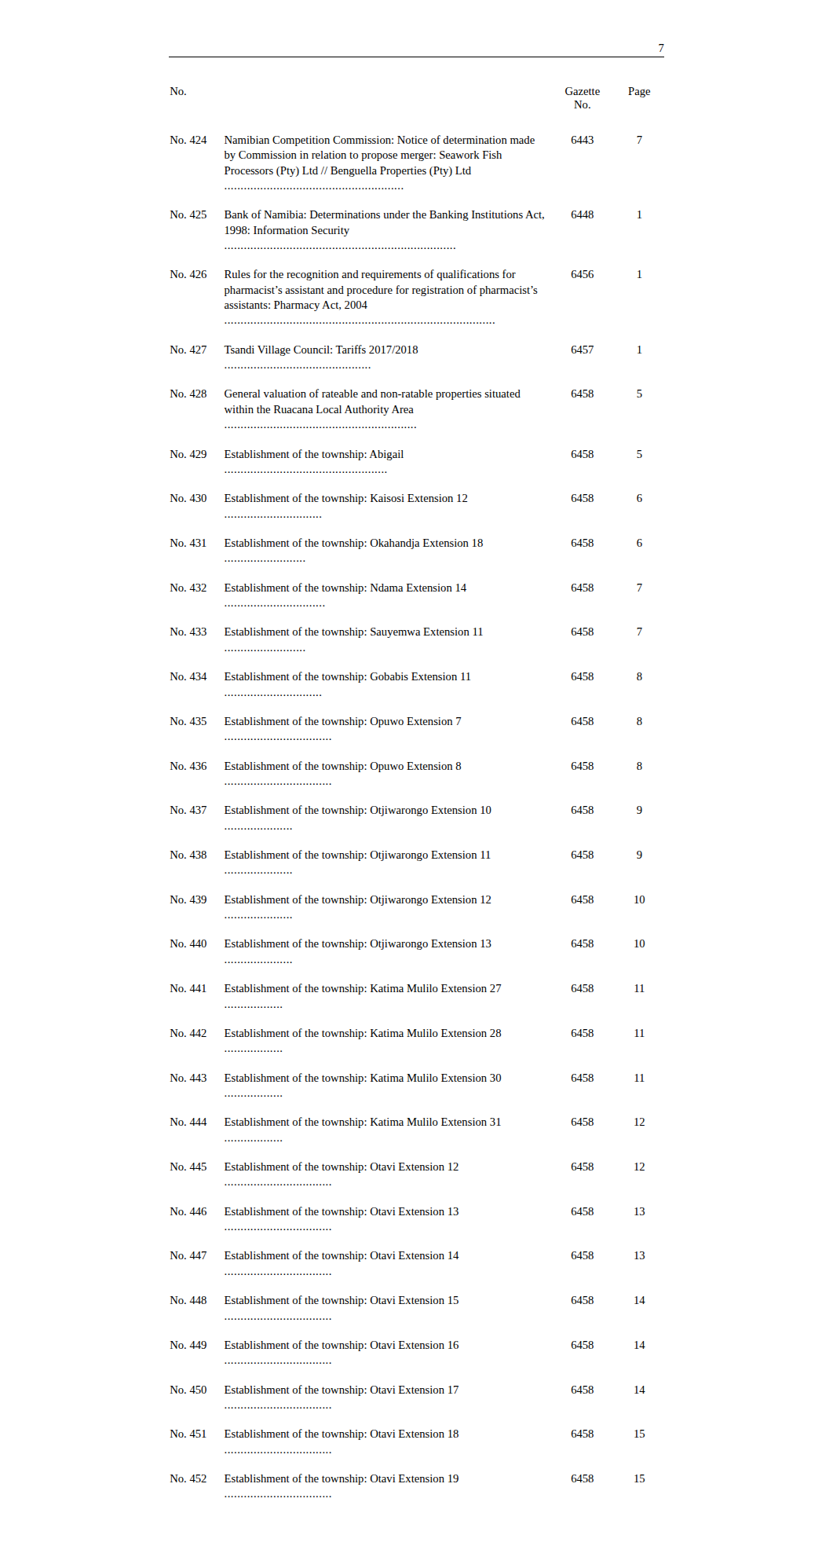7
| No. | | Gazette No. | Page |
| --- | --- | --- | --- |
| No. 424 | Namibian Competition Commission: Notice of determination made by Commission in relation to propose merger: Seawork Fish Processors (Pty) Ltd // Benguella Properties (Pty) Ltd ....................................................... | 6443 | 7 |
| No. 425 | Bank of Namibia: Determinations under the Banking Institutions Act, 1998: Information Security ....................................................................... | 6448 | 1 |
| No. 426 | Rules for the recognition and requirements of qualifications for pharmacist’s assistant and procedure for registration of pharmacist’s assistants: Pharmacy Act, 2004 ................................................................................... | 6456 | 1 |
| No. 427 | Tsandi Village Council: Tariffs 2017/2018 ............................................. | 6457 | 1 |
| No. 428 | General valuation of rateable and non-ratable properties situated within the Ruacana Local Authority Area ........................................................... | 6458 | 5 |
| No. 429 | Establishment of the township: Abigail .................................................. | 6458 | 5 |
| No. 430 | Establishment of the township: Kaisosi Extension 12 .............................. | 6458 | 6 |
| No. 431 | Establishment of the township: Okahandja Extension 18 ......................... | 6458 | 6 |
| No. 432 | Establishment of the township: Ndama Extension 14 ............................... | 6458 | 7 |
| No. 433 | Establishment of the township: Sauyemwa Extension 11 ......................... | 6458 | 7 |
| No. 434 | Establishment of the township: Gobabis Extension 11 .............................. | 6458 | 8 |
| No. 435 | Establishment of the township: Opuwo Extension 7 ................................. | 6458 | 8 |
| No. 436 | Establishment of the township: Opuwo Extension 8 ................................. | 6458 | 8 |
| No. 437 | Establishment of the township: Otjiwarongo Extension 10 ..................... | 6458 | 9 |
| No. 438 | Establishment of the township: Otjiwarongo Extension 11 ..................... | 6458 | 9 |
| No. 439 | Establishment of the township: Otjiwarongo Extension 12 ..................... | 6458 | 10 |
| No. 440 | Establishment of the township: Otjiwarongo Extension 13 ..................... | 6458 | 10 |
| No. 441 | Establishment of the township: Katima Mulilo Extension 27 .................. | 6458 | 11 |
| No. 442 | Establishment of the township: Katima Mulilo Extension 28 .................. | 6458 | 11 |
| No. 443 | Establishment of the township: Katima Mulilo Extension 30 .................. | 6458 | 11 |
| No. 444 | Establishment of the township: Katima Mulilo Extension 31 .................. | 6458 | 12 |
| No. 445 | Establishment of the township: Otavi Extension 12 ................................. | 6458 | 12 |
| No. 446 | Establishment of the township: Otavi Extension 13 ................................. | 6458 | 13 |
| No. 447 | Establishment of the township: Otavi Extension 14 ................................. | 6458 | 13 |
| No. 448 | Establishment of the township: Otavi Extension 15 ................................. | 6458 | 14 |
| No. 449 | Establishment of the township: Otavi Extension 16 ................................. | 6458 | 14 |
| No. 450 | Establishment of the township: Otavi Extension 17 ................................. | 6458 | 14 |
| No. 451 | Establishment of the township: Otavi Extension 18 ................................. | 6458 | 15 |
| No. 452 | Establishment of the township: Otavi Extension 19 ................................. | 6458 | 15 |